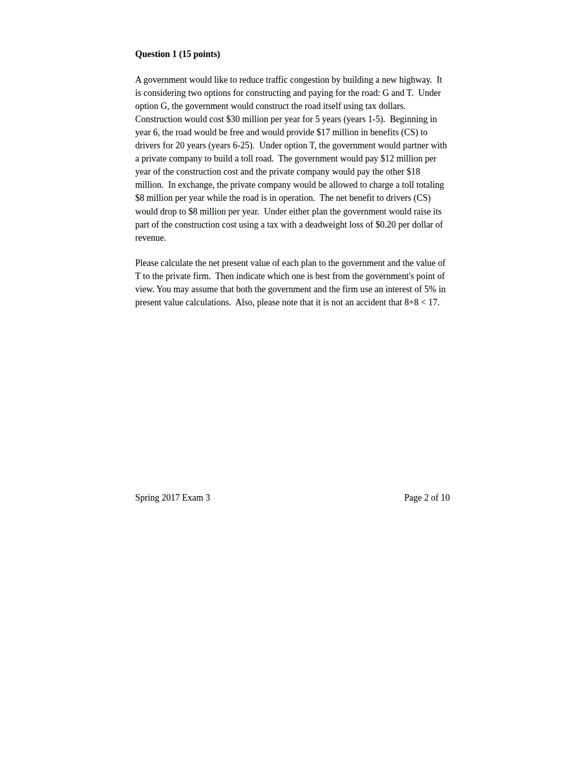Question 1 (15 points)
A government would like to reduce traffic congestion by building a new highway. It is considering two options for constructing and paying for the road: G and T. Under option G, the government would construct the road itself using tax dollars. Construction would cost $30 million per year for 5 years (years 1-5). Beginning in year 6, the road would be free and would provide $17 million in benefits (CS) to drivers for 20 years (years 6-25). Under option T, the government would partner with a private company to build a toll road. The government would pay $12 million per year of the construction cost and the private company would pay the other $18 million. In exchange, the private company would be allowed to charge a toll totaling $8 million per year while the road is in operation. The net benefit to drivers (CS) would drop to $8 million per year. Under either plan the government would raise its part of the construction cost using a tax with a deadweight loss of $0.20 per dollar of revenue.
Please calculate the net present value of each plan to the government and the value of T to the private firm. Then indicate which one is best from the government's point of view. You may assume that both the government and the firm use an interest of 5% in present value calculations. Also, please note that it is not an accident that 8+8 < 17.
Spring 2017 Exam 3
Page 2 of 10